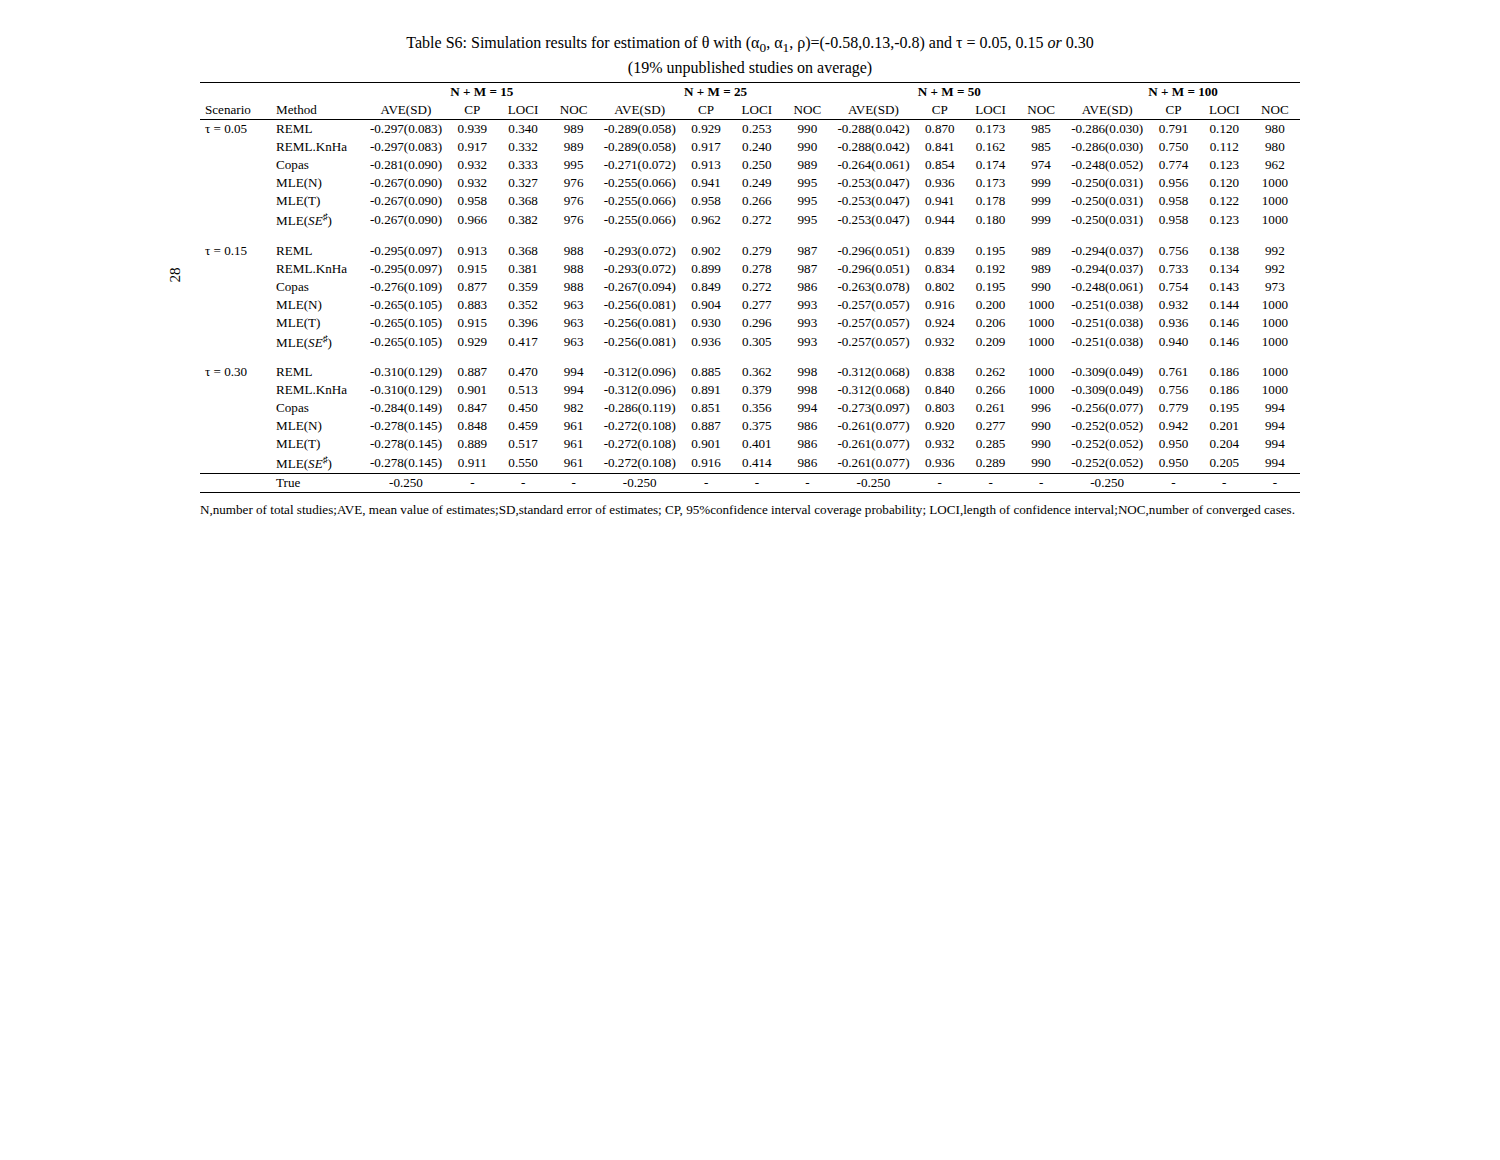28
Table S6: Simulation results for estimation of θ with (α0, α1, ρ)=(-0.58,0.13,-0.8) and τ = 0.05, 0.15 or 0.30
(19% unpublished studies on average)
| | | N + M = 15 | N + M = 25 | N + M = 50 | N + M = 100 |
| --- | --- | --- | --- | --- | --- |
| Scenario | Method | AVE(SD) | CP | LOCI | NOC | AVE(SD) | CP | LOCI | NOC | AVE(SD) | CP | LOCI | NOC | AVE(SD) | CP | LOCI | NOC |
| τ = 0.05 | REML | -0.297(0.083) | 0.939 | 0.340 | 989 | -0.289(0.058) | 0.929 | 0.253 | 990 | -0.288(0.042) | 0.870 | 0.173 | 985 | -0.286(0.030) | 0.791 | 0.120 | 980 |
| | REML.KnHa | -0.297(0.083) | 0.917 | 0.332 | 989 | -0.289(0.058) | 0.917 | 0.240 | 990 | -0.288(0.042) | 0.841 | 0.162 | 985 | -0.286(0.030) | 0.750 | 0.112 | 980 |
| | Copas | -0.281(0.090) | 0.932 | 0.333 | 995 | -0.271(0.072) | 0.913 | 0.250 | 989 | -0.264(0.061) | 0.854 | 0.174 | 974 | -0.248(0.052) | 0.774 | 0.123 | 962 |
| | MLE(N) | -0.267(0.090) | 0.932 | 0.327 | 976 | -0.255(0.066) | 0.941 | 0.249 | 995 | -0.253(0.047) | 0.936 | 0.173 | 999 | -0.250(0.031) | 0.956 | 0.120 | 1000 |
| | MLE(T) | -0.267(0.090) | 0.958 | 0.368 | 976 | -0.255(0.066) | 0.958 | 0.266 | 995 | -0.253(0.047) | 0.941 | 0.178 | 999 | -0.250(0.031) | 0.958 | 0.122 | 1000 |
| | MLE( SE ♯ ) | -0.267(0.090) | 0.966 | 0.382 | 976 | -0.255(0.066) | 0.962 | 0.272 | 995 | -0.253(0.047) | 0.944 | 0.180 | 999 | -0.250(0.031) | 0.958 | 0.123 | 1000 |
| τ = 0.15 | REML | -0.295(0.097) | 0.913 | 0.368 | 988 | -0.293(0.072) | 0.902 | 0.279 | 987 | -0.296(0.051) | 0.839 | 0.195 | 989 | -0.294(0.037) | 0.756 | 0.138 | 992 |
| | REML.KnHa | -0.295(0.097) | 0.915 | 0.381 | 988 | -0.293(0.072) | 0.899 | 0.278 | 987 | -0.296(0.051) | 0.834 | 0.192 | 989 | -0.294(0.037) | 0.733 | 0.134 | 992 |
| | Copas | -0.276(0.109) | 0.877 | 0.359 | 988 | -0.267(0.094) | 0.849 | 0.272 | 986 | -0.263(0.078) | 0.802 | 0.195 | 990 | -0.248(0.061) | 0.754 | 0.143 | 973 |
| | MLE(N) | -0.265(0.105) | 0.883 | 0.352 | 963 | -0.256(0.081) | 0.904 | 0.277 | 993 | -0.257(0.057) | 0.916 | 0.200 | 1000 | -0.251(0.038) | 0.932 | 0.144 | 1000 |
| | MLE(T) | -0.265(0.105) | 0.915 | 0.396 | 963 | -0.256(0.081) | 0.930 | 0.296 | 993 | -0.257(0.057) | 0.924 | 0.206 | 1000 | -0.251(0.038) | 0.936 | 0.146 | 1000 |
| | MLE( SE ♯ ) | -0.265(0.105) | 0.929 | 0.417 | 963 | -0.256(0.081) | 0.936 | 0.305 | 993 | -0.257(0.057) | 0.932 | 0.209 | 1000 | -0.251(0.038) | 0.940 | 0.146 | 1000 |
| τ = 0.30 | REML | -0.310(0.129) | 0.887 | 0.470 | 994 | -0.312(0.096) | 0.885 | 0.362 | 998 | -0.312(0.068) | 0.838 | 0.262 | 1000 | -0.309(0.049) | 0.761 | 0.186 | 1000 |
| | REML.KnHa | -0.310(0.129) | 0.901 | 0.513 | 994 | -0.312(0.096) | 0.891 | 0.379 | 998 | -0.312(0.068) | 0.840 | 0.266 | 1000 | -0.309(0.049) | 0.756 | 0.186 | 1000 |
| | Copas | -0.284(0.149) | 0.847 | 0.450 | 982 | -0.286(0.119) | 0.851 | 0.356 | 994 | -0.273(0.097) | 0.803 | 0.261 | 996 | -0.256(0.077) | 0.779 | 0.195 | 994 |
| | MLE(N) | -0.278(0.145) | 0.848 | 0.459 | 961 | -0.272(0.108) | 0.887 | 0.375 | 986 | -0.261(0.077) | 0.920 | 0.277 | 990 | -0.252(0.052) | 0.942 | 0.201 | 994 |
| | MLE(T) | -0.278(0.145) | 0.889 | 0.517 | 961 | -0.272(0.108) | 0.901 | 0.401 | 986 | -0.261(0.077) | 0.932 | 0.285 | 990 | -0.252(0.052) | 0.950 | 0.204 | 994 |
| | MLE( SE ♯ ) | -0.278(0.145) | 0.911 | 0.550 | 961 | -0.272(0.108) | 0.916 | 0.414 | 986 | -0.261(0.077) | 0.936 | 0.289 | 990 | -0.252(0.052) | 0.950 | 0.205 | 994 |
| | True | -0.250 | - | - | - | -0.250 | - | - | - | -0.250 | - | - | - | -0.250 | - | - | - |
N,number of total studies;AVE, mean value of estimates;SD,standard error of estimates; CP, 95%confidence interval coverage probability; LOCI,length of confidence interval;NOC,number of converged cases.